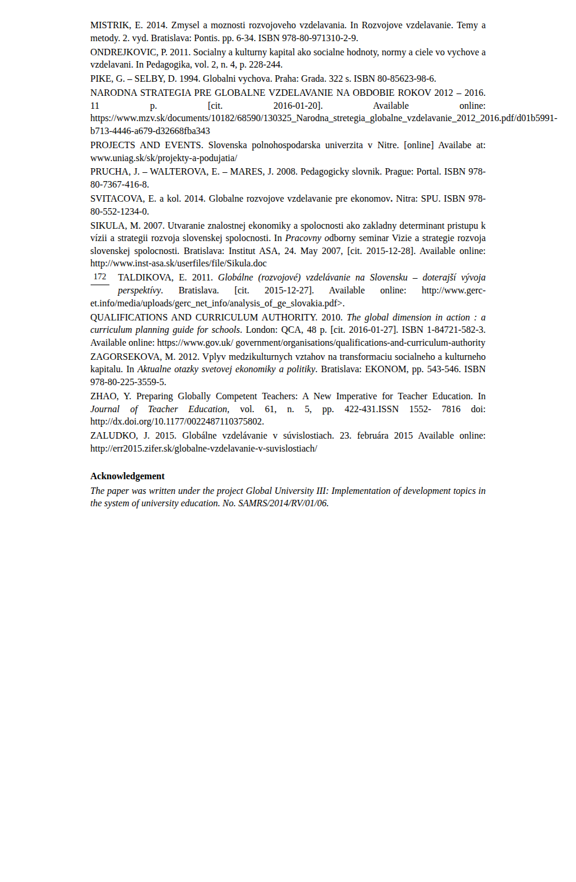MISTRIK, E. 2014. Zmysel a moznosti rozvojoveho vzdelavania. In Rozvojove vzdelavanie. Temy a metody. 2. vyd. Bratislava: Pontis. pp. 6-34. ISBN 978-80-971310-2-9.
ONDREJKOVIC, P. 2011. Socialny a kulturny kapital ako socialne hodnoty, normy a ciele vo vychove a vzdelavani. In Pedagogika, vol. 2, n. 4, p. 228-244.
PIKE, G. – SELBY, D. 1994. Globalni vychova. Praha: Grada. 322 s. ISBN 80-85623-98-6.
NARODNA STRATEGIA PRE GLOBALNE VZDELAVANIE NA OBDOBIE ROKOV 2012 – 2016. 11 p. [cit. 2016-01-20]. Available online: https://www.mzv.sk/documents/10182/68590/130325_Narodna_stretegia_globalne_vzdelavanie_2012_2016.pdf/d01b5991-b713-4446-a679-d32668fba343
PROJECTS AND EVENTS. Slovenska polnohospodarska univerzita v Nitre. [online] Availabe at: www.uniag.sk/sk/projekty-a-podujatia/
PRUCHA, J. – WALTEROVA, E. – MARES, J. 2008. Pedagogicky slovnik. Prague: Portal. ISBN 978-80-7367-416-8.
SVITACOVA, E. a kol. 2014. Globalne rozvojove vzdelavanie pre ekonomov. Nitra: SPU. ISBN 978-80-552-1234-0.
SIKULA, M. 2007. Utvaranie znalostnej ekonomiky a spolocnosti ako zakladny determinant pristupu k vízii a strategii rozvoja slovenskej spolocnosti. In Pracovny odborny seminar Vizie a strategie rozvoja slovenskej spolocnosti. Bratislava: Institut ASA, 24. May 2007, [cit. 2015-12-28]. Available online: http://www.inst-asa.sk/userfiles/file/Sikula.doc
172 TALDIKOVA, E. 2011. Globálne (rozvojové) vzdelávanie na Slovensku – doterajší vývoja perspektívy. Bratislava. [cit. 2015-12-27]. Available online: http://www.gerc-et.info/media/uploads/gerc_net_info/analysis_of_ge_slovakia.pdf>.
QUALIFICATIONS AND CURRICULUM AUTHORITY. 2010. The global dimension in action : a curriculum planning guide for schools. London: QCA, 48 p. [cit. 2016-01-27]. ISBN 1-84721-582-3. Available online: https://www.gov.uk/ government/organisations/qualifications-and-curriculum-authority
ZAGORSEKOVA, M. 2012. Vplyv medzikulturnych vztahov na transformaciu socialneho a kulturneho kapitalu. In Aktualne otazky svetovej ekonomiky a politiky. Bratislava: EKONOM, pp. 543-546. ISBN 978-80-225-3559-5.
ZHAO, Y. Preparing Globally Competent Teachers: A New Imperative for Teacher Education. In Journal of Teacher Education, vol. 61, n. 5, pp. 422-431.ISSN 1552- 7816 doi: http://dx.doi.org/10.1177/0022487110375802.
ZALUDKO, J. 2015. Globálne vzdelávanie v súvislostiach. 23. februára 2015 Available online: http://err2015.zifer.sk/globalne-vzdelavanie-v-suvislostiach/
Acknowledgement
The paper was written under the project Global University III: Implementation of development topics in the system of university education. No. SAMRS/2014/RV/01/06.